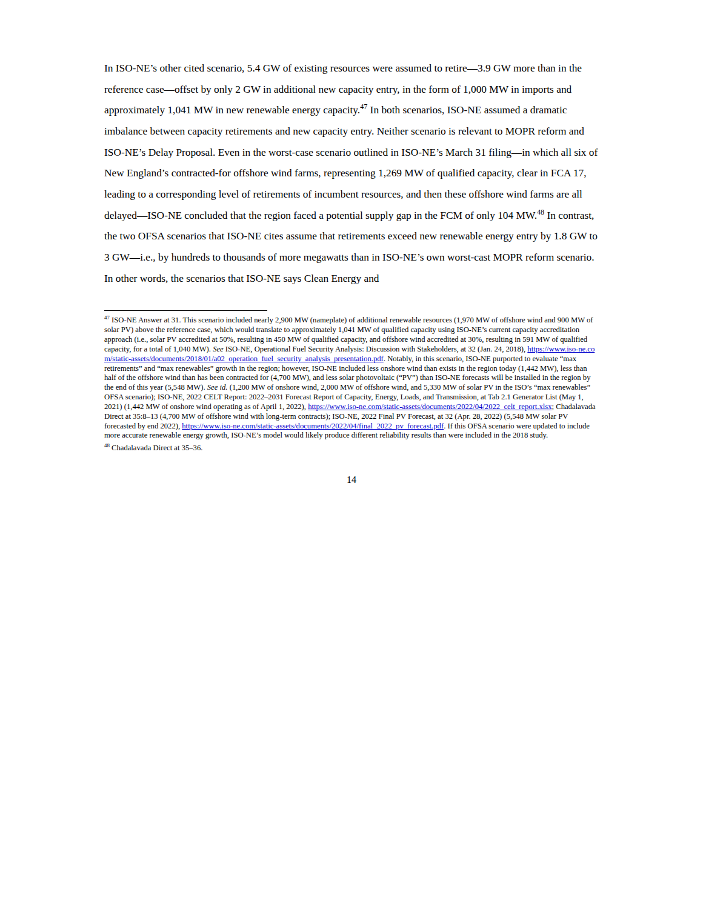In ISO-NE’s other cited scenario, 5.4 GW of existing resources were assumed to retire—3.9 GW more than in the reference case—offset by only 2 GW in additional new capacity entry, in the form of 1,000 MW in imports and approximately 1,041 MW in new renewable energy capacity.47 In both scenarios, ISO-NE assumed a dramatic imbalance between capacity retirements and new capacity entry. Neither scenario is relevant to MOPR reform and ISO-NE’s Delay Proposal. Even in the worst-case scenario outlined in ISO-NE’s March 31 filing—in which all six of New England’s contracted-for offshore wind farms, representing 1,269 MW of qualified capacity, clear in FCA 17, leading to a corresponding level of retirements of incumbent resources, and then these offshore wind farms are all delayed—ISO-NE concluded that the region faced a potential supply gap in the FCM of only 104 MW.48 In contrast, the two OFSA scenarios that ISO-NE cites assume that retirements exceed new renewable energy entry by 1.8 GW to 3 GW—i.e., by hundreds to thousands of more megawatts than in ISO-NE’s own worst-cast MOPR reform scenario. In other words, the scenarios that ISO-NE says Clean Energy and
47 ISO-NE Answer at 31. This scenario included nearly 2,900 MW (nameplate) of additional renewable resources (1,970 MW of offshore wind and 900 MW of solar PV) above the reference case, which would translate to approximately 1,041 MW of qualified capacity using ISO-NE’s current capacity accreditation approach (i.e., solar PV accredited at 50%, resulting in 450 MW of qualified capacity, and offshore wind accredited at 30%, resulting in 591 MW of qualified capacity, for a total of 1,040 MW). See ISO-NE, Operational Fuel Security Analysis: Discussion with Stakeholders, at 32 (Jan. 24, 2018), https://www.iso-ne.com/static-assets/documents/2018/01/a02_operation_fuel_security_analysis_presentation.pdf. Notably, in this scenario, ISO-NE purported to evaluate “max retirements” and “max renewables” growth in the region; however, ISO-NE included less onshore wind than exists in the region today (1,442 MW), less than half of the offshore wind than has been contracted for (4,700 MW), and less solar photovoltaic (“PV”) than ISO-NE forecasts will be installed in the region by the end of this year (5,548 MW). See id. (1,200 MW of onshore wind, 2,000 MW of offshore wind, and 5,330 MW of solar PV in the ISO’s “max renewables” OFSA scenario); ISO-NE, 2022 CELT Report: 2022–2031 Forecast Report of Capacity, Energy, Loads, and Transmission, at Tab 2.1 Generator List (May 1, 2021) (1,442 MW of onshore wind operating as of April 1, 2022), https://www.iso-ne.com/static-assets/documents/2022/04/2022_celt_report.xlsx; Chadalavada Direct at 35:8–13 (4,700 MW of offshore wind with long-term contracts); ISO-NE, 2022 Final PV Forecast, at 32 (Apr. 28, 2022) (5,548 MW solar PV forecasted by end 2022), https://www.iso-ne.com/static-assets/documents/2022/04/final_2022_pv_forecast.pdf. If this OFSA scenario were updated to include more accurate renewable energy growth, ISO-NE’s model would likely produce different reliability results than were included in the 2018 study.
48 Chadalavada Direct at 35–36.
14